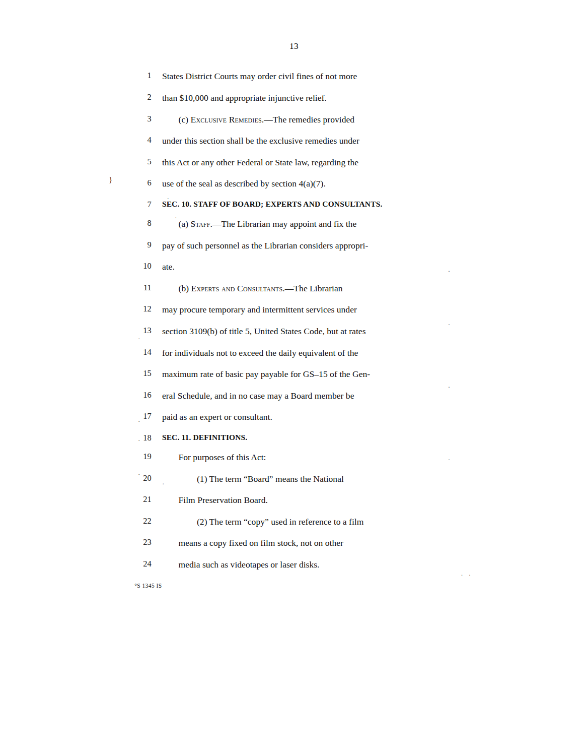13
} · · · · · · · · · · ·
States District Courts may order civil fines of not more
than $10,000 and appropriate injunctive relief.
(c) Exclusive Remedies.—The remedies provided
under this section shall be the exclusive remedies under
this Act or any other Federal or State law, regarding the
use of the seal as described by section 4(a)(7).
SEC. 10. STAFF OF BOARD; EXPERTS AND CONSULTANTS.
(a) Staff.—The Librarian may appoint and fix the
pay of such personnel as the Librarian considers appropri-
ate.
(b) Experts and Consultants.—The Librarian
may procure temporary and intermittent services under
section 3109(b) of title 5, United States Code, but at rates
for individuals not to exceed the daily equivalent of the
maximum rate of basic pay payable for GS–15 of the Gen-
eral Schedule, and in no case may a Board member be
paid as an expert or consultant.
SEC. 11. DEFINITIONS.
For purposes of this Act:
(1) The term “Board” means the National
Film Preservation Board.
(2) The term “copy” used in reference to a film
means a copy fixed on film stock, not on other
media such as videotapes or laser disks.
°S 1345 IS
· ·